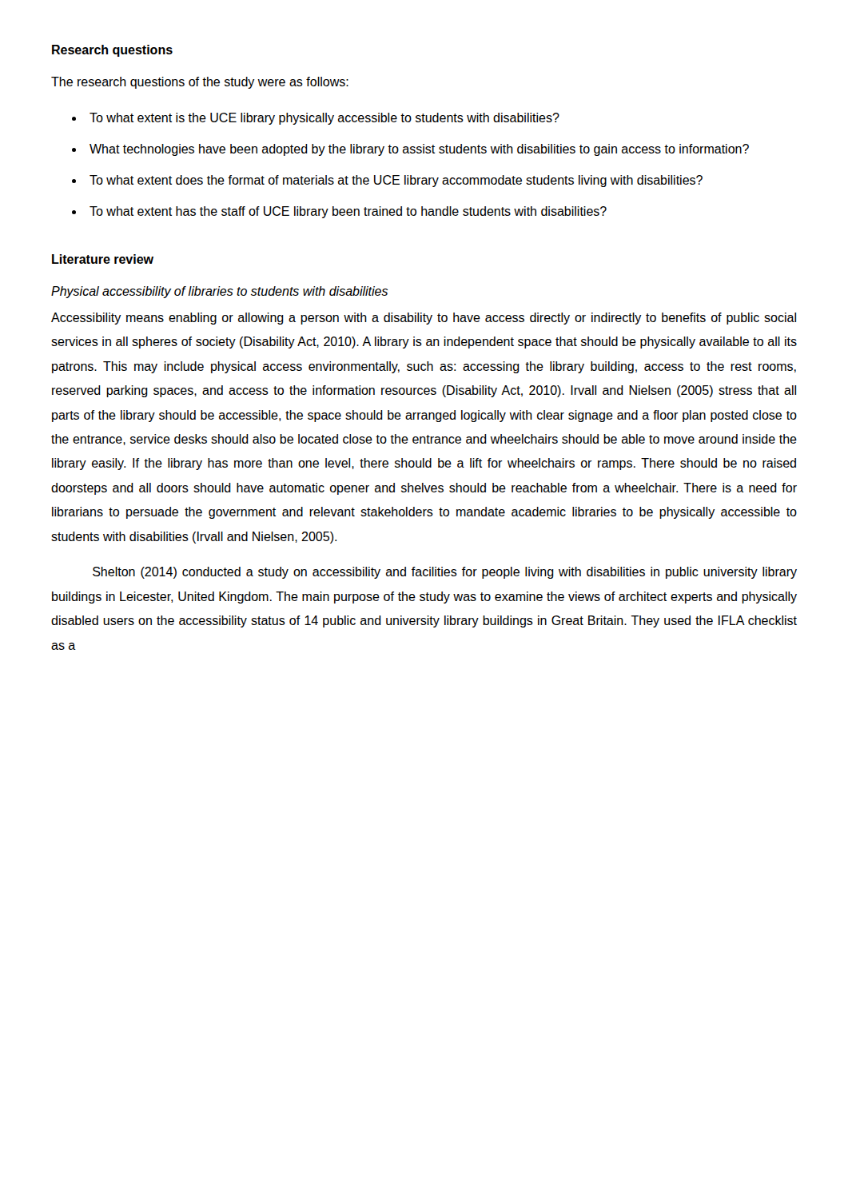Research questions
The research questions of the study were as follows:
To what extent is the UCE library physically accessible to students with disabilities?
What technologies have been adopted by the library to assist students with disabilities to gain access to information?
To what extent does the format of materials at the UCE library accommodate students living with disabilities?
To what extent has the staff of UCE library been trained to handle students with disabilities?
Literature review
Physical accessibility of libraries to students with disabilities
Accessibility means enabling or allowing a person with a disability to have access directly or indirectly to benefits of public social services in all spheres of society (Disability Act, 2010). A library is an independent space that should be physically available to all its patrons. This may include physical access environmentally, such as: accessing the library building, access to the rest rooms, reserved parking spaces, and access to the information resources (Disability Act, 2010). Irvall and Nielsen (2005) stress that all parts of the library should be accessible, the space should be arranged logically with clear signage and a floor plan posted close to the entrance, service desks should also be located close to the entrance and wheelchairs should be able to move around inside the library easily. If the library has more than one level, there should be a lift for wheelchairs or ramps. There should be no raised doorsteps and all doors should have automatic opener and shelves should be reachable from a wheelchair. There is a need for librarians to persuade the government and relevant stakeholders to mandate academic libraries to be physically accessible to students with disabilities (Irvall and Nielsen, 2005).
Shelton (2014) conducted a study on accessibility and facilities for people living with disabilities in public university library buildings in Leicester, United Kingdom. The main purpose of the study was to examine the views of architect experts and physically disabled users on the accessibility status of 14 public and university library buildings in Great Britain. They used the IFLA checklist as a